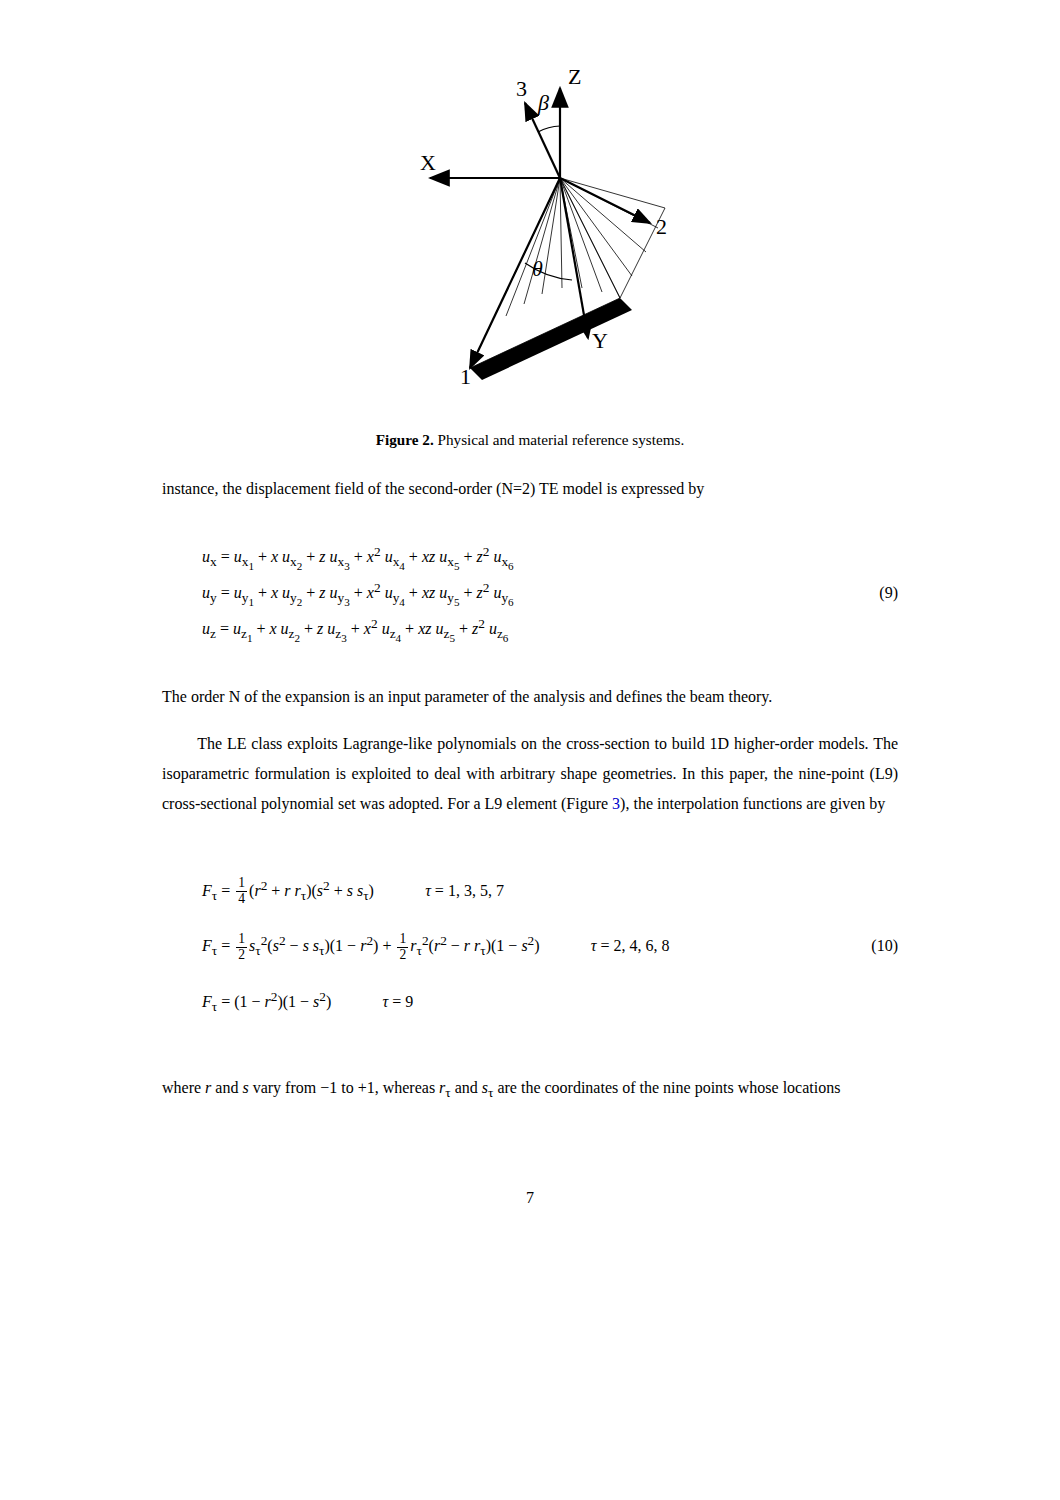Z X Y 3 2 1 β θ
Figure 2. Physical and material reference systems.
instance, the displacement field of the second-order (N=2) TE model is expressed by
ux = ux1 + x ux2 + z ux3 + x2 ux4 + xz ux5 + z2 ux6
uy = uy1 + x uy2 + z uy3 + x2 uy4 + xz uy5 + z2 uy6
uz = uz1 + x uz2 + z uz3 + x2 uz4 + xz uz5 + z2 uz6
(9)
The order N of the expansion is an input parameter of the analysis and defines the beam theory.
The LE class exploits Lagrange-like polynomials on the cross-section to build 1D higher-order models. The isoparametric formulation is exploited to deal with arbitrary shape geometries. In this paper, the nine-point (L9) cross-sectional polynomial set was adopted. For a L9 element (Figure 3), the interpolation functions are given by
Fτ = 14(r2 + r rτ)(s2 + s sτ) τ = 1, 3, 5, 7
Fτ = 12 sτ2(s2 − s sτ)(1 − r2) + 12 rτ2(r2 − r rτ)(1 − s2) τ = 2, 4, 6, 8
Fτ = (1 − r2)(1 − s2) τ = 9
(10)
where r and s vary from −1 to +1, whereas rτ and sτ are the coordinates of the nine points whose locations
7